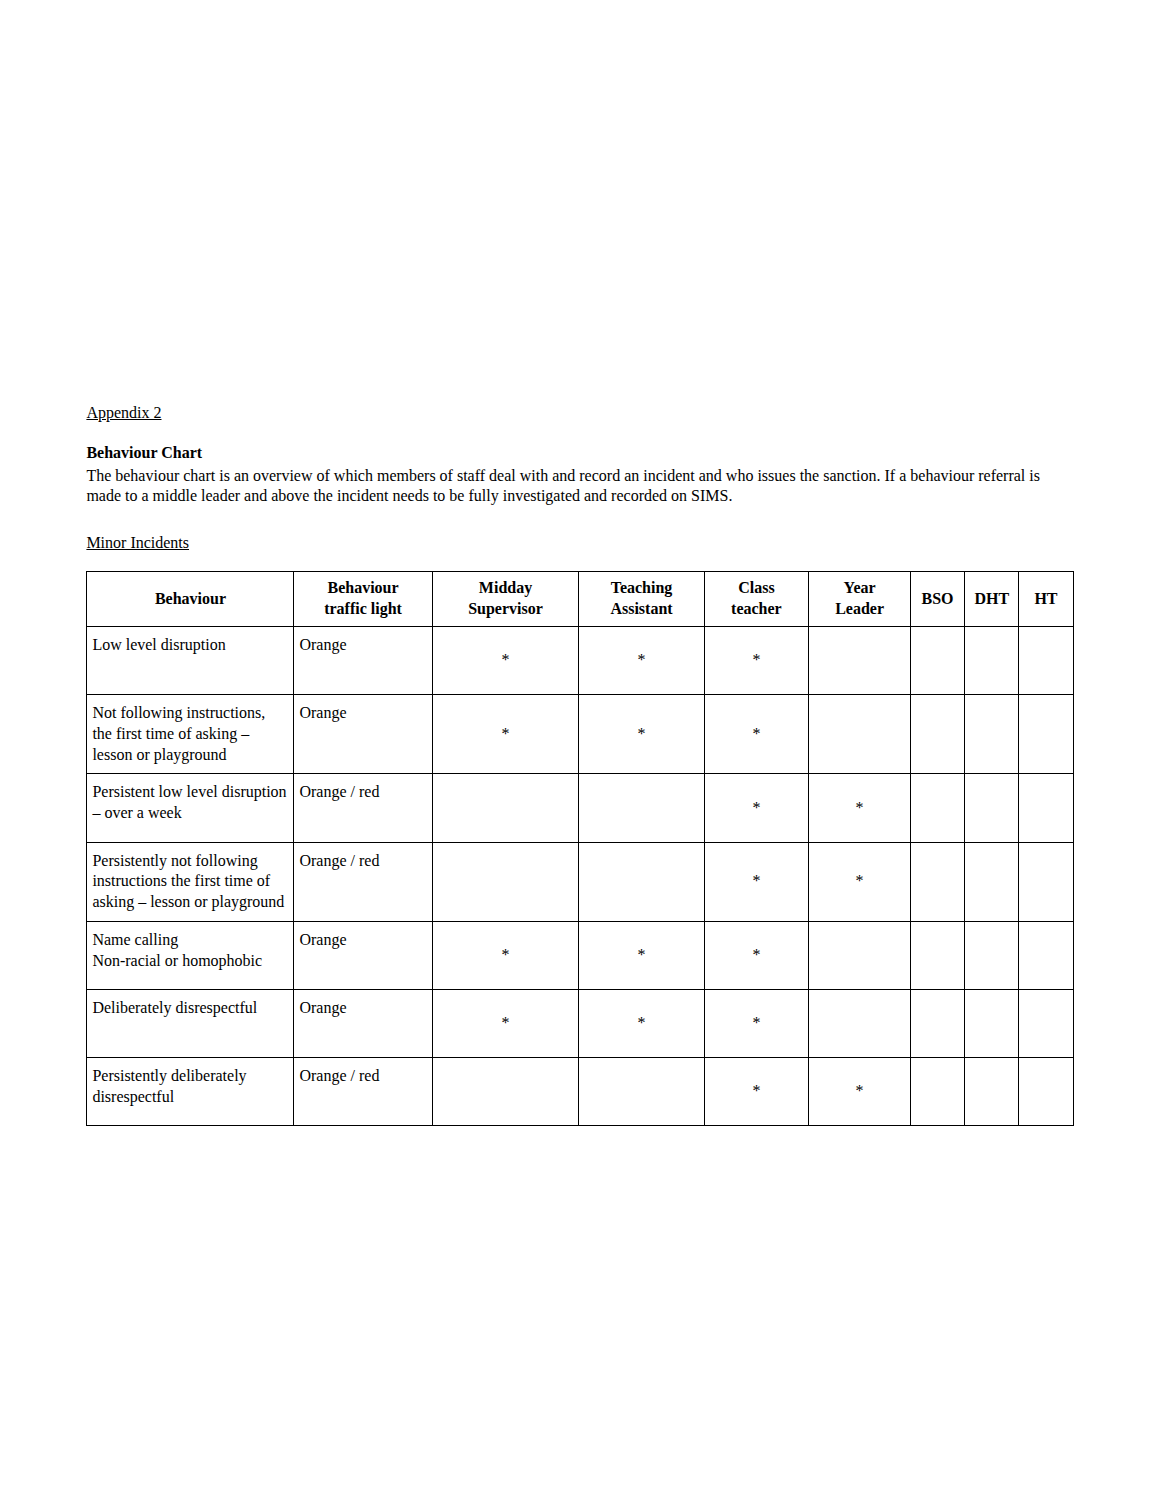Appendix 2
Behaviour Chart
The behaviour chart is an overview of which members of staff deal with and record an incident and who issues the sanction. If a behaviour referral is made to a middle leader and above the incident needs to be fully investigated and recorded on SIMS.
Minor Incidents
| Behaviour | Behaviour traffic light | Midday Supervisor | Teaching Assistant | Class teacher | Year Leader | BSO | DHT | HT |
| --- | --- | --- | --- | --- | --- | --- | --- | --- |
| Low level disruption | Orange | * | * | * | | | | |
| Not following instructions, the first time of asking – lesson or playground | Orange | * | * | * | | | | |
| Persistent low level disruption – over a week | Orange / red | | | * | * | | | |
| Persistently not following instructions the first time of asking – lesson or playground | Orange / red | | | * | * | | | |
| Name calling Non-racial or homophobic | Orange | * | * | * | | | | |
| Deliberately disrespectful | Orange | * | * | * | | | | |
| Persistently deliberately disrespectful | Orange / red | | | * | * | | | |